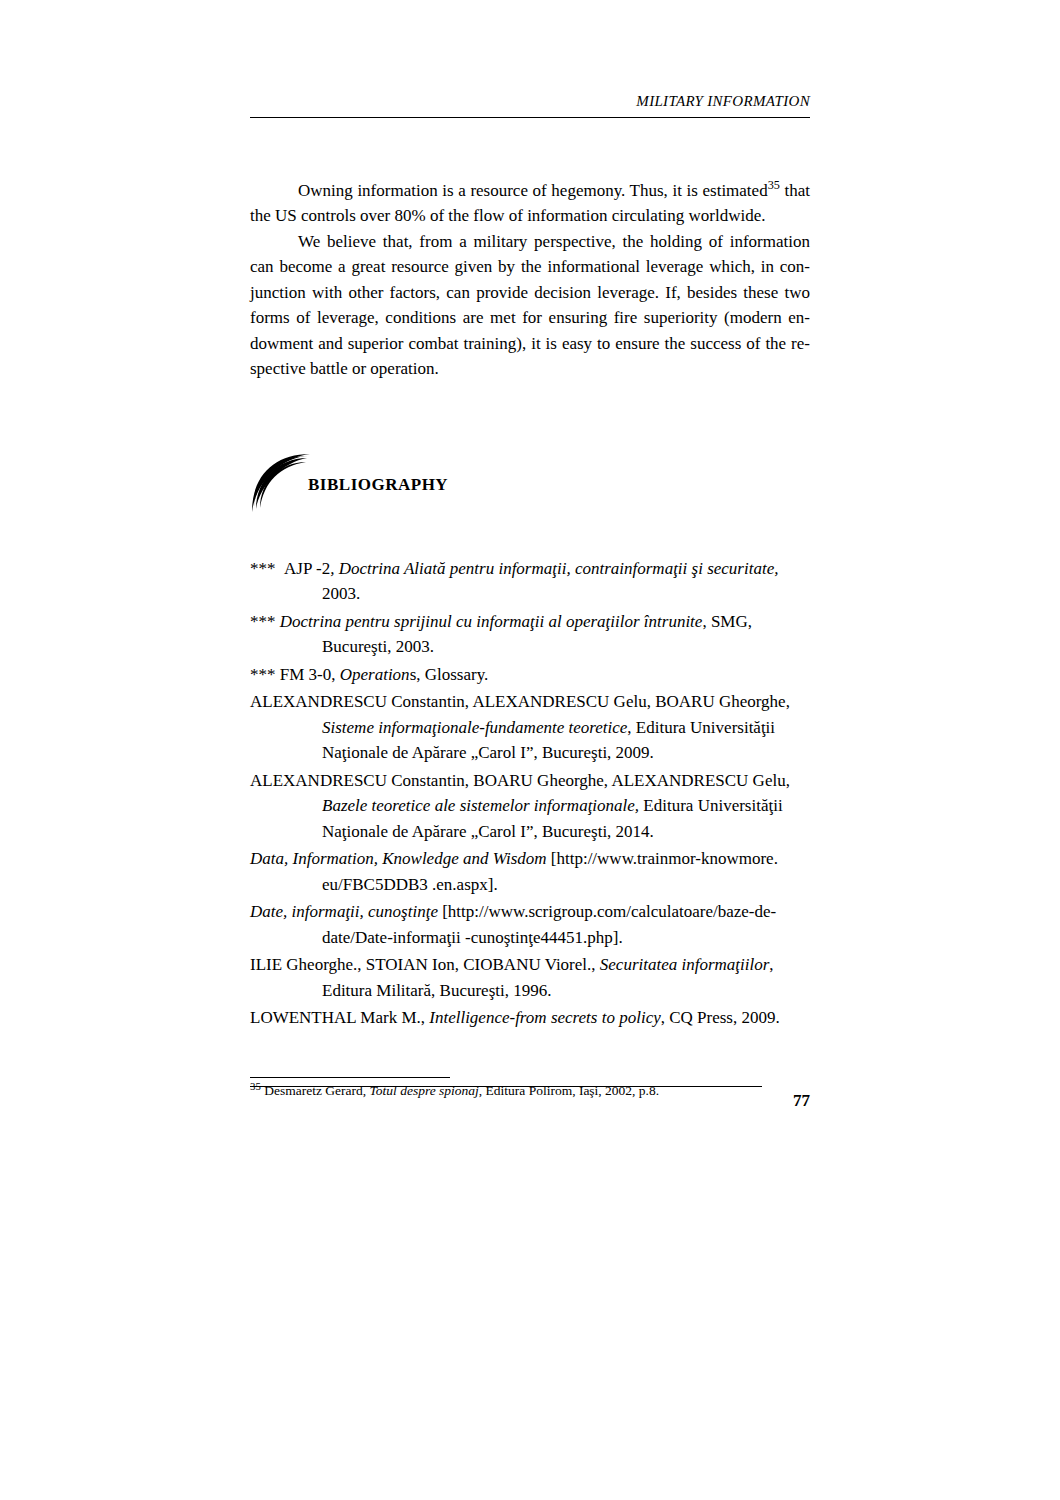MILITARY INFORMATION
Owning information is a resource of hegemony. Thus, it is estimated35 that the US controls over 80% of the flow of information circulating worldwide.
We believe that, from a military perspective, the holding of information can become a great resource given by the informational leverage which, in conjunction with other factors, can provide decision leverage. If, besides these two forms of leverage, conditions are met for ensuring fire superiority (modern endowment and superior combat training), it is easy to ensure the success of the respective battle or operation.
BIBLIOGRAPHY
*** AJP -2, Doctrina Aliată pentru informaţii, contrainformaţii şi securitate, 2003.
*** Doctrina pentru sprijinul cu informaţii al operaţiilor întrunite, SMG, Bucureşti, 2003.
*** FM 3-0, Operations, Glossary.
ALEXANDRESCU Constantin, ALEXANDRESCU Gelu, BOARU Gheorghe, Sisteme informaţionale-fundamente teoretice, Editura Universităţii Naţionale de Apărare „Carol I”, Bucureşti, 2009.
ALEXANDRESCU Constantin, BOARU Gheorghe, ALEXANDRESCU Gelu, Bazele teoretice ale sistemelor informaţionale, Editura Universităţii Naţionale de Apărare „Carol I”, Bucureşti, 2014.
Data, Information, Knowledge and Wisdom [http://www.trainmor-knowmore. eu/FBC5DDB3 .en.aspx].
Date, informaţii, cunoştinţe [http://www.scrigroup.com/calculatoare/baze-de-date/Date-informaţii -cunoştinţe44451.php].
ILIE Gheorghe., STOIAN Ion, CIOBANU Viorel., Securitatea informaţiilor, Editura Militară, Bucureşti, 1996.
LOWENTHAL Mark M., Intelligence-from secrets to policy, CQ Press, 2009.
35 Desmaretz Gerard, Totul despre spionaj, Editura Polirom, Iaşi, 2002, p.8.
77